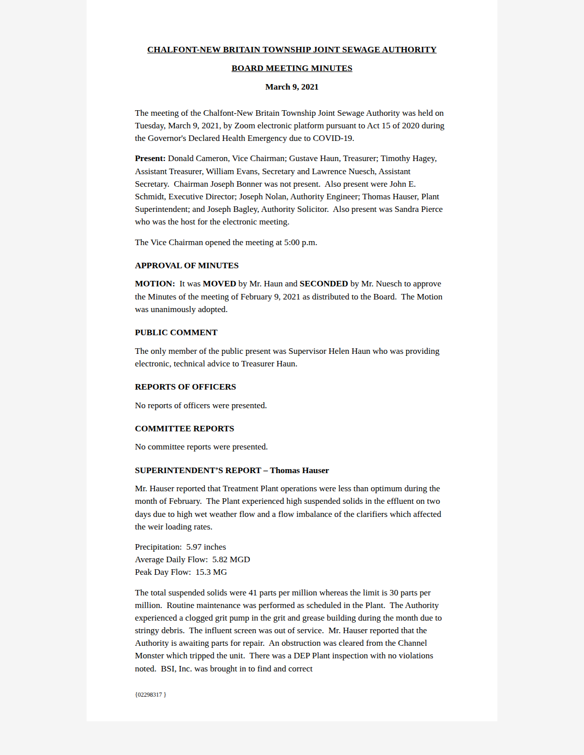CHALFONT-NEW BRITAIN TOWNSHIP JOINT SEWAGE AUTHORITY
BOARD MEETING MINUTES
March 9, 2021
The meeting of the Chalfont-New Britain Township Joint Sewage Authority was held on Tuesday, March 9, 2021, by Zoom electronic platform pursuant to Act 15 of 2020 during the Governor's Declared Health Emergency due to COVID-19.
Present: Donald Cameron, Vice Chairman; Gustave Haun, Treasurer; Timothy Hagey, Assistant Treasurer, William Evans, Secretary and Lawrence Nuesch, Assistant Secretary. Chairman Joseph Bonner was not present. Also present were John E. Schmidt, Executive Director; Joseph Nolan, Authority Engineer; Thomas Hauser, Plant Superintendent; and Joseph Bagley, Authority Solicitor. Also present was Sandra Pierce who was the host for the electronic meeting.
The Vice Chairman opened the meeting at 5:00 p.m.
Approval of Minutes
MOTION: It was MOVED by Mr. Haun and SECONDED by Mr. Nuesch to approve the Minutes of the meeting of February 9, 2021 as distributed to the Board. The Motion was unanimously adopted.
Public Comment
The only member of the public present was Supervisor Helen Haun who was providing electronic, technical advice to Treasurer Haun.
Reports of Officers
No reports of officers were presented.
Committee Reports
No committee reports were presented.
SUPERINTENDENT’S REPORT – Thomas Hauser
Mr. Hauser reported that Treatment Plant operations were less than optimum during the month of February. The Plant experienced high suspended solids in the effluent on two days due to high wet weather flow and a flow imbalance of the clarifiers which affected the weir loading rates.
Precipitation: 5.97 inches
Average Daily Flow: 5.82 MGD
Peak Day Flow: 15.3 MG
The total suspended solids were 41 parts per million whereas the limit is 30 parts per million. Routine maintenance was performed as scheduled in the Plant. The Authority experienced a clogged grit pump in the grit and grease building during the month due to stringy debris. The influent screen was out of service. Mr. Hauser reported that the Authority is awaiting parts for repair. An obstruction was cleared from the Channel Monster which tripped the unit. There was a DEP Plant inspection with no violations noted. BSI, Inc. was brought in to find and correct
{02298317 }